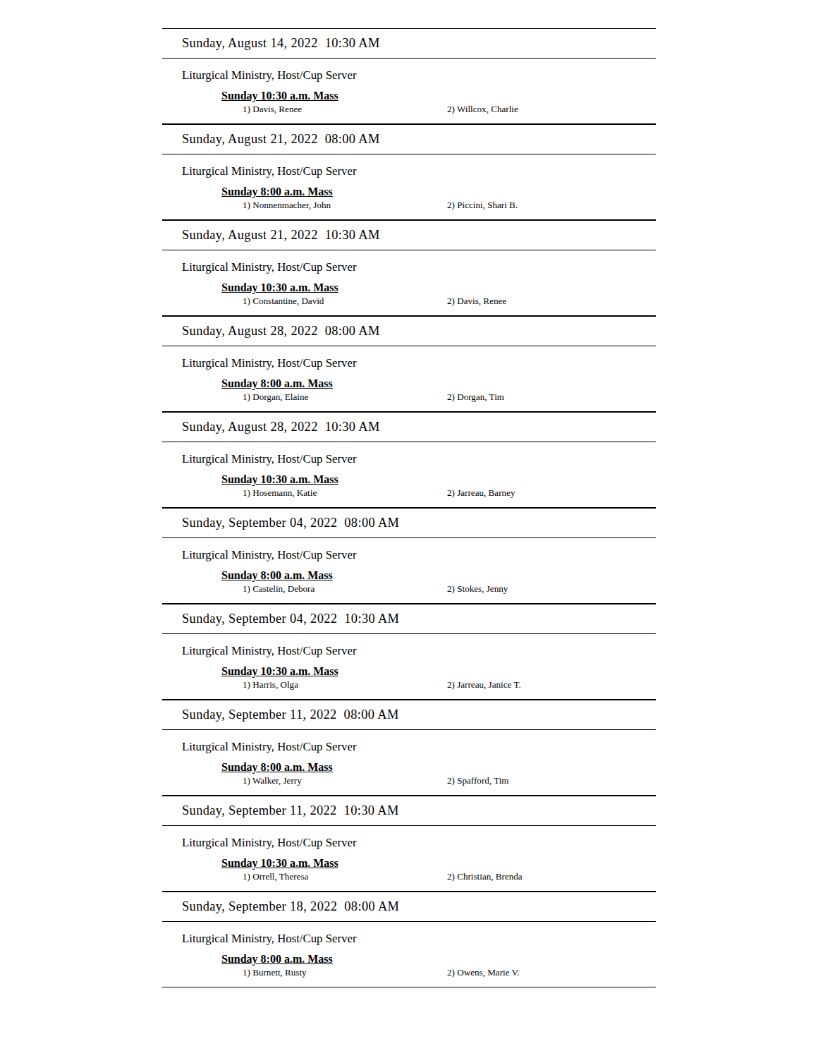Sunday, August 14, 2022 10:30 AM
Liturgical Ministry, Host/Cup Server
Sunday 10:30 a.m. Mass
1) Davis, Renee 2) Willcox, Charlie
Sunday, August 21, 2022 08:00 AM
Liturgical Ministry, Host/Cup Server
Sunday 8:00 a.m. Mass
1) Nonnenmacher, John 2) Piccini, Shari B.
Sunday, August 21, 2022 10:30 AM
Liturgical Ministry, Host/Cup Server
Sunday 10:30 a.m. Mass
1) Constantine, David 2) Davis, Renee
Sunday, August 28, 2022 08:00 AM
Liturgical Ministry, Host/Cup Server
Sunday 8:00 a.m. Mass
1) Dorgan, Elaine 2) Dorgan, Tim
Sunday, August 28, 2022 10:30 AM
Liturgical Ministry, Host/Cup Server
Sunday 10:30 a.m. Mass
1) Hosemann, Katie 2) Jarreau, Barney
Sunday, September 04, 2022 08:00 AM
Liturgical Ministry, Host/Cup Server
Sunday 8:00 a.m. Mass
1) Castelin, Debora 2) Stokes, Jenny
Sunday, September 04, 2022 10:30 AM
Liturgical Ministry, Host/Cup Server
Sunday 10:30 a.m. Mass
1) Harris, Olga 2) Jarreau, Janice T.
Sunday, September 11, 2022 08:00 AM
Liturgical Ministry, Host/Cup Server
Sunday 8:00 a.m. Mass
1) Walker, Jerry 2) Spafford, Tim
Sunday, September 11, 2022 10:30 AM
Liturgical Ministry, Host/Cup Server
Sunday 10:30 a.m. Mass
1) Orrell, Theresa 2) Christian, Brenda
Sunday, September 18, 2022 08:00 AM
Liturgical Ministry, Host/Cup Server
Sunday 8:00 a.m. Mass
1) Burnett, Rusty 2) Owens, Marie V.